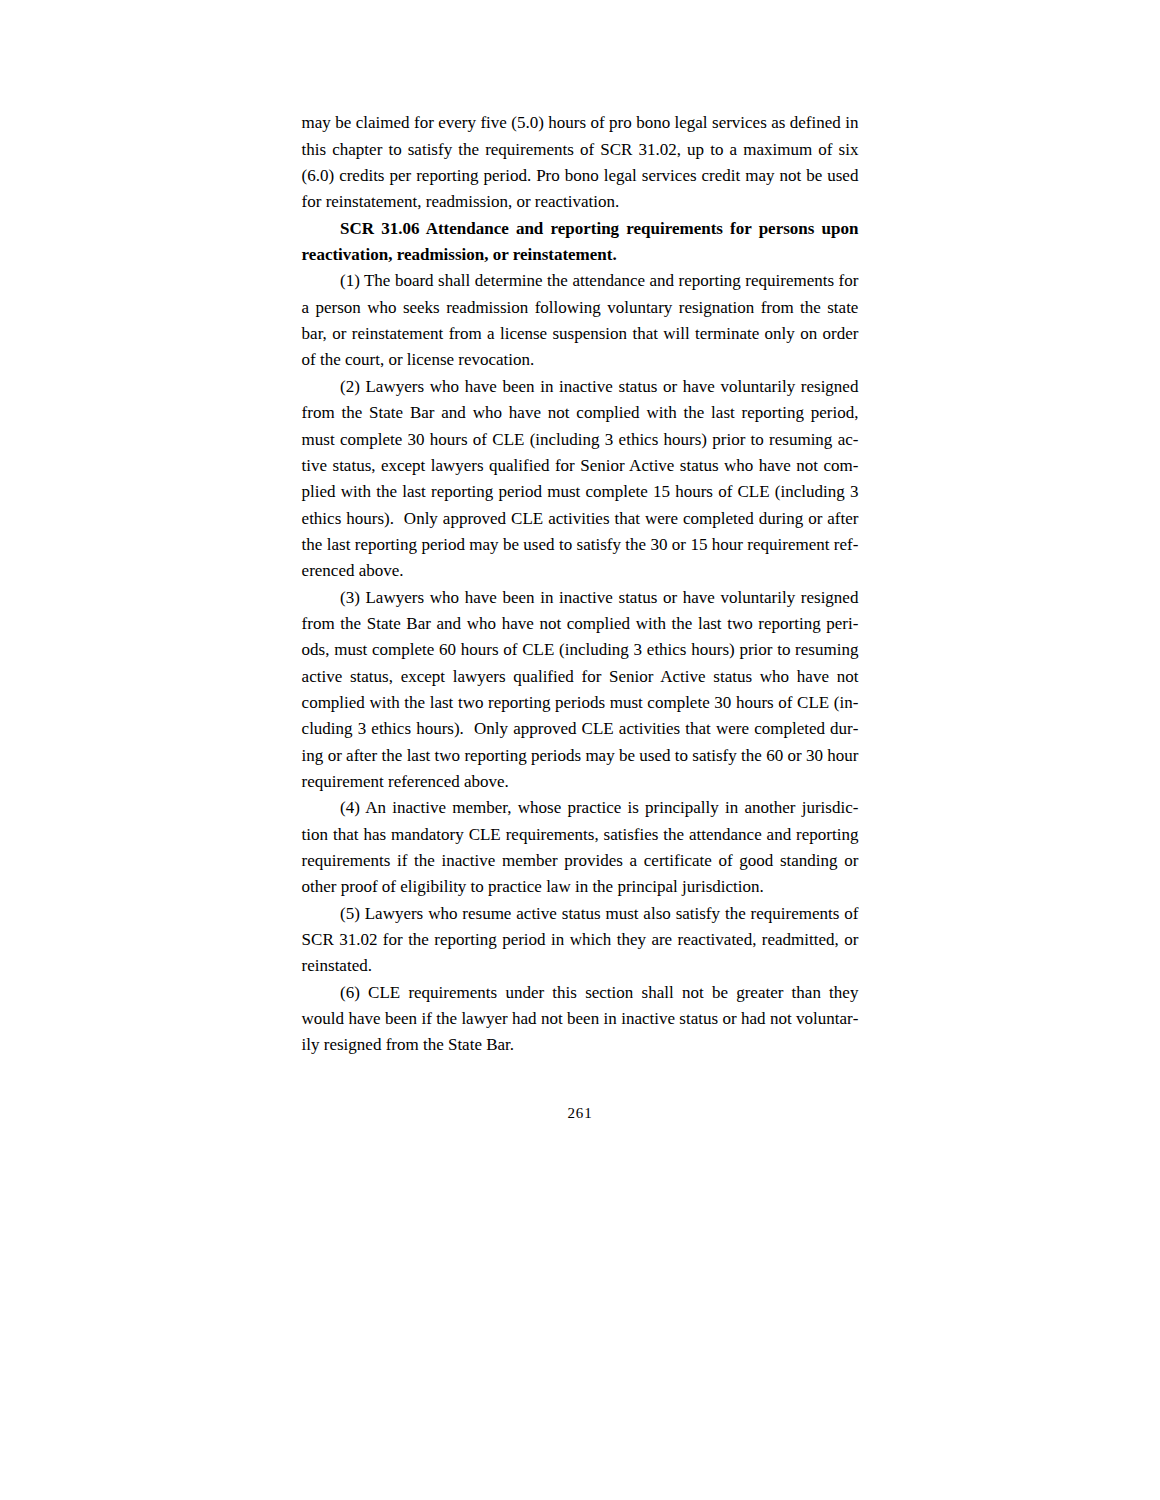may be claimed for every five (5.0) hours of pro bono legal services as defined in this chapter to satisfy the requirements of SCR 31.02, up to a maximum of six (6.0) credits per reporting period. Pro bono legal services credit may not be used for reinstatement, readmission, or reactivation.
SCR 31.06 Attendance and reporting requirements for persons upon reactivation, readmission, or reinstatement.
(1) The board shall determine the attendance and reporting requirements for a person who seeks readmission following voluntary resignation from the state bar, or reinstatement from a license suspension that will terminate only on order of the court, or license revocation.
(2) Lawyers who have been in inactive status or have voluntarily resigned from the State Bar and who have not complied with the last reporting period, must complete 30 hours of CLE (including 3 ethics hours) prior to resuming active status, except lawyers qualified for Senior Active status who have not complied with the last reporting period must complete 15 hours of CLE (including 3 ethics hours). Only approved CLE activities that were completed during or after the last reporting period may be used to satisfy the 30 or 15 hour requirement referenced above.
(3) Lawyers who have been in inactive status or have voluntarily resigned from the State Bar and who have not complied with the last two reporting periods, must complete 60 hours of CLE (including 3 ethics hours) prior to resuming active status, except lawyers qualified for Senior Active status who have not complied with the last two reporting periods must complete 30 hours of CLE (including 3 ethics hours). Only approved CLE activities that were completed during or after the last two reporting periods may be used to satisfy the 60 or 30 hour requirement referenced above.
(4) An inactive member, whose practice is principally in another jurisdiction that has mandatory CLE requirements, satisfies the attendance and reporting requirements if the inactive member provides a certificate of good standing or other proof of eligibility to practice law in the principal jurisdiction.
(5) Lawyers who resume active status must also satisfy the requirements of SCR 31.02 for the reporting period in which they are reactivated, readmitted, or reinstated.
(6) CLE requirements under this section shall not be greater than they would have been if the lawyer had not been in inactive status or had not voluntarily resigned from the State Bar.
261